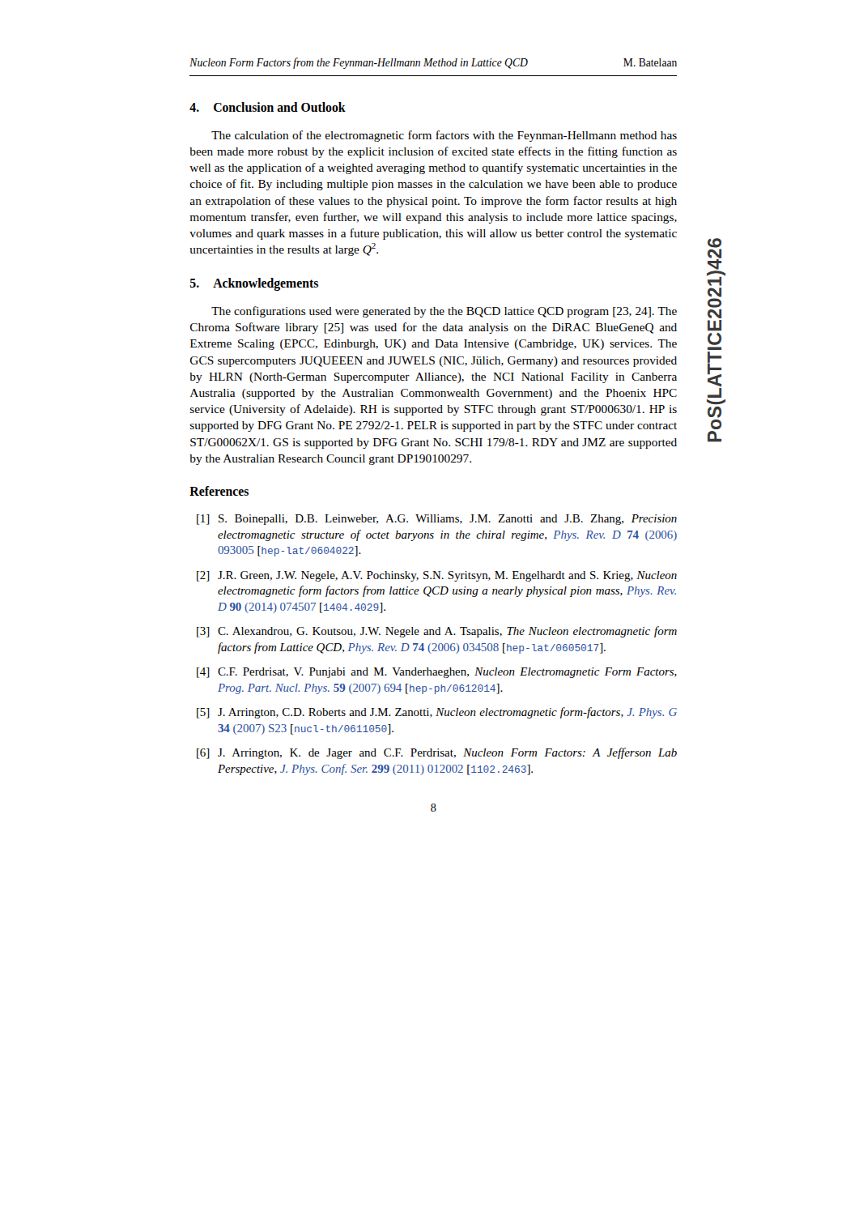Nucleon Form Factors from the Feynman-Hellmann Method in Lattice QCD
M. Batelaan
PoS(LATTICE2021)426
4. Conclusion and Outlook
The calculation of the electromagnetic form factors with the Feynman-Hellmann method has been made more robust by the explicit inclusion of excited state effects in the fitting function as well as the application of a weighted averaging method to quantify systematic uncertainties in the choice of fit. By including multiple pion masses in the calculation we have been able to produce an extrapolation of these values to the physical point. To improve the form factor results at high momentum transfer, even further, we will expand this analysis to include more lattice spacings, volumes and quark masses in a future publication, this will allow us better control the systematic uncertainties in the results at large Q2.
5. Acknowledgements
The configurations used were generated by the the BQCD lattice QCD program [23, 24]. The Chroma Software library [25] was used for the data analysis on the DiRAC BlueGeneQ and Extreme Scaling (EPCC, Edinburgh, UK) and Data Intensive (Cambridge, UK) services. The GCS supercomputers JUQUEEEN and JUWELS (NIC, Jülich, Germany) and resources provided by HLRN (North-German Supercomputer Alliance), the NCI National Facility in Canberra Australia (supported by the Australian Commonwealth Government) and the Phoenix HPC service (University of Adelaide). RH is supported by STFC through grant ST/P000630/1. HP is supported by DFG Grant No. PE 2792/2-1. PELR is supported in part by the STFC under contract ST/G00062X/1. GS is supported by DFG Grant No. SCHI 179/8-1. RDY and JMZ are supported by the Australian Research Council grant DP190100297.
References
[1]
S. Boinepalli, D.B. Leinweber, A.G. Williams, J.M. Zanotti and J.B. Zhang, Precision electromagnetic structure of octet baryons in the chiral regime, Phys. Rev. D 74 (2006) 093005 [hep-lat/0604022].
[2]
J.R. Green, J.W. Negele, A.V. Pochinsky, S.N. Syritsyn, M. Engelhardt and S. Krieg, Nucleon electromagnetic form factors from lattice QCD using a nearly physical pion mass, Phys. Rev. D 90 (2014) 074507 [1404.4029].
[3]
C. Alexandrou, G. Koutsou, J.W. Negele and A. Tsapalis, The Nucleon electromagnetic form factors from Lattice QCD, Phys. Rev. D 74 (2006) 034508 [hep-lat/0605017].
[4]
C.F. Perdrisat, V. Punjabi and M. Vanderhaeghen, Nucleon Electromagnetic Form Factors, Prog. Part. Nucl. Phys. 59 (2007) 694 [hep-ph/0612014].
[5]
J. Arrington, C.D. Roberts and J.M. Zanotti, Nucleon electromagnetic form-factors, J. Phys. G 34 (2007) S23 [nucl-th/0611050].
[6]
J. Arrington, K. de Jager and C.F. Perdrisat, Nucleon Form Factors: A Jefferson Lab Perspective, J. Phys. Conf. Ser. 299 (2011) 012002 [1102.2463].
8